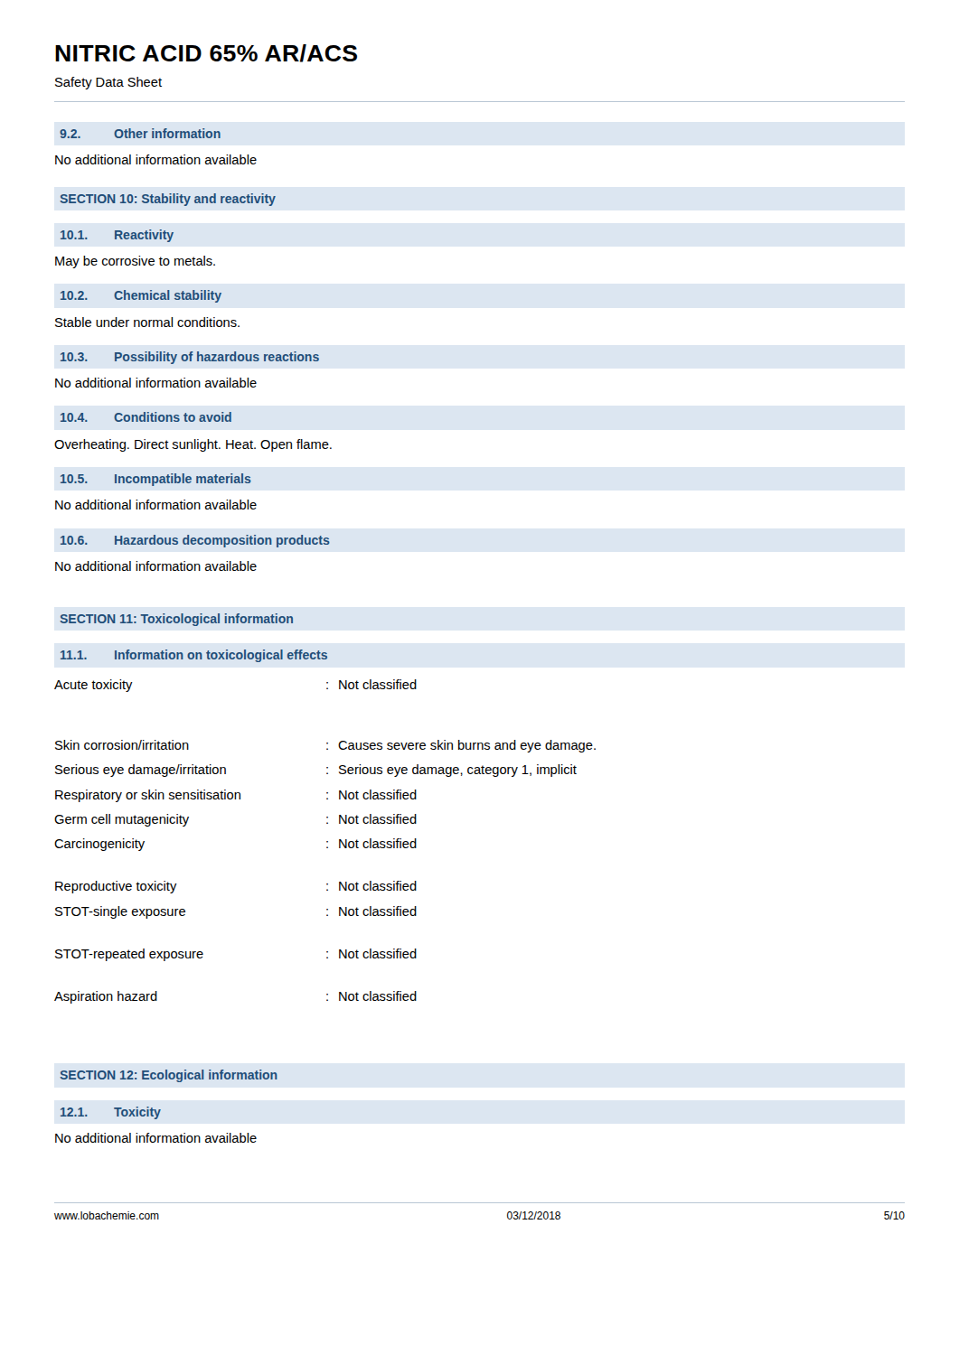NITRIC ACID 65% AR/ACS
Safety Data Sheet
9.2. Other information
No additional information available
SECTION 10: Stability and reactivity
10.1. Reactivity
May be corrosive to metals.
10.2. Chemical stability
Stable under normal conditions.
10.3. Possibility of hazardous reactions
No additional information available
10.4. Conditions to avoid
Overheating. Direct sunlight. Heat. Open flame.
10.5. Incompatible materials
No additional information available
10.6. Hazardous decomposition products
No additional information available
SECTION 11: Toxicological information
11.1. Information on toxicological effects
| Acute toxicity | : | Not classified |
| Skin corrosion/irritation | : | Causes severe skin burns and eye damage. |
| Serious eye damage/irritation | : | Serious eye damage, category 1, implicit |
| Respiratory or skin sensitisation | : | Not classified |
| Germ cell mutagenicity | : | Not classified |
| Carcinogenicity | : | Not classified |
| Reproductive toxicity | : | Not classified |
| STOT-single exposure | : | Not classified |
| STOT-repeated exposure | : | Not classified |
| Aspiration hazard | : | Not classified |
SECTION 12: Ecological information
12.1. Toxicity
No additional information available
www.lobachemie.com
03/12/2018
5/10